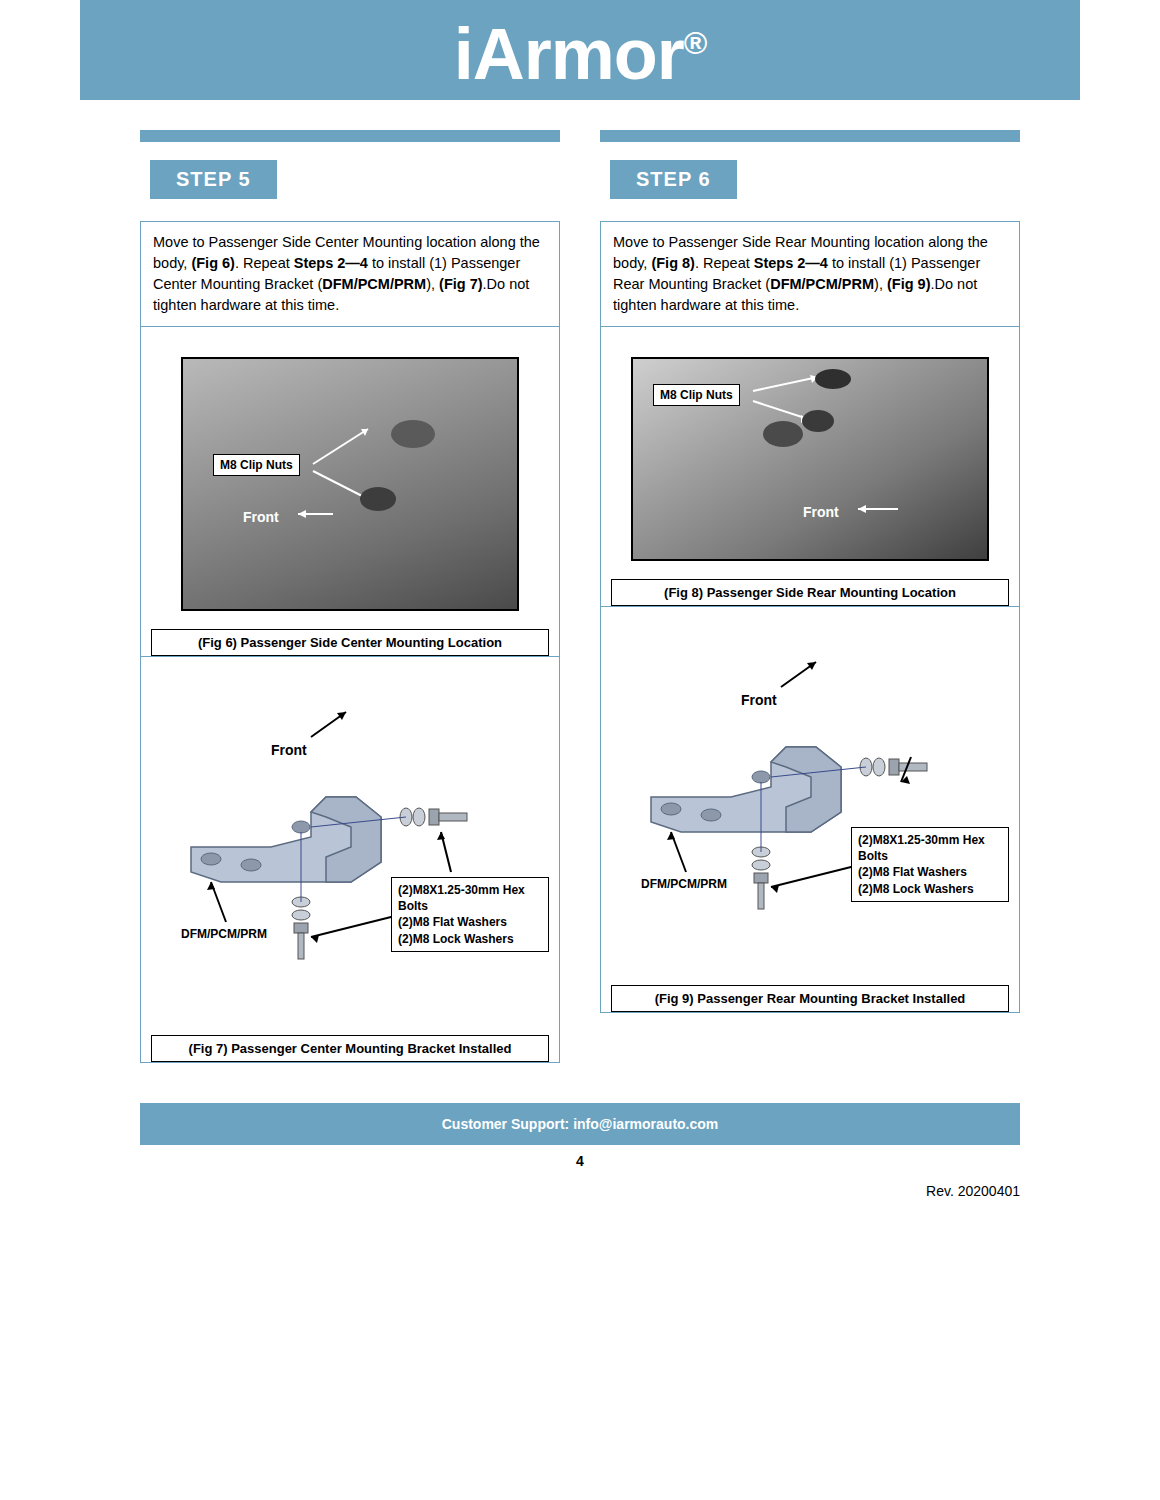iArmor®
STEP 5
Move to Passenger Side Center Mounting location along the body, (Fig 6). Repeat Steps 2—4 to install (1) Passenger Center Mounting Bracket (DFM/PCM/PRM), (Fig 7).Do not tighten hardware at this time.
M8 Clip Nuts
Front
(Fig 6) Passenger Side Center Mounting Location
Front
(2)M8X1.25-30mm Hex Bolts
(2)M8 Flat Washers
(2)M8 Lock Washers
DFM/PCM/PRM
(Fig 7) Passenger Center Mounting Bracket Installed
STEP 6
Move to Passenger Side Rear Mounting location along the body, (Fig 8). Repeat Steps 2—4 to install (1) Passenger Rear Mounting Bracket (DFM/PCM/PRM), (Fig 9).Do not tighten hardware at this time.
M8 Clip Nuts
Front
(Fig 8) Passenger Side Rear Mounting Location
Front
(2)M8X1.25-30mm Hex Bolts
(2)M8 Flat Washers
(2)M8 Lock Washers
DFM/PCM/PRM
(Fig 9) Passenger Rear Mounting Bracket Installed
Customer Support: info@iarmorauto.com
4
Rev. 20200401